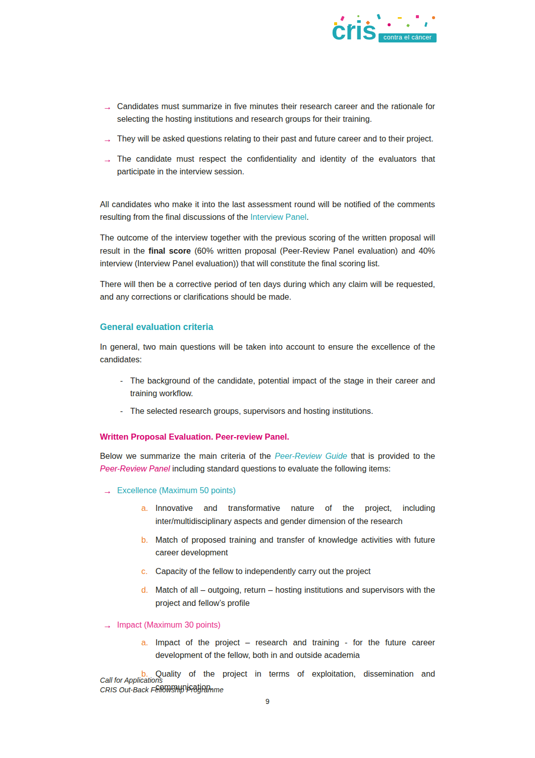cris
contra el cáncer
Candidates must summarize in five minutes their research career and the rationale for selecting the hosting institutions and research groups for their training.
They will be asked questions relating to their past and future career and to their project.
The candidate must respect the confidentiality and identity of the evaluators that participate in the interview session.
All candidates who make it into the last assessment round will be notified of the comments resulting from the final discussions of the Interview Panel.
The outcome of the interview together with the previous scoring of the written proposal will result in the final score (60% written proposal (Peer-Review Panel evaluation) and 40% interview (Interview Panel evaluation)) that will constitute the final scoring list.
There will then be a corrective period of ten days during which any claim will be requested, and any corrections or clarifications should be made.
General evaluation criteria
In general, two main questions will be taken into account to ensure the excellence of the candidates:
The background of the candidate, potential impact of the stage in their career and training workflow.
The selected research groups, supervisors and hosting institutions.
Written Proposal Evaluation. Peer-review Panel.
Below we summarize the main criteria of the Peer-Review Guide that is provided to the Peer-Review Panel including standard questions to evaluate the following items:
Excellence (Maximum 50 points)
Innovative and transformative nature of the project, including inter/multidisciplinary aspects and gender dimension of the research
Match of proposed training and transfer of knowledge activities with future career development
Capacity of the fellow to independently carry out the project
Match of all – outgoing, return – hosting institutions and supervisors with the project and fellow’s profile
Impact (Maximum 30 points)
Impact of the project – research and training - for the future career development of the fellow, both in and outside academia
Quality of the project in terms of exploitation, dissemination and communication.
Call for Applications
CRIS Out-Back Fellowship Programme
9